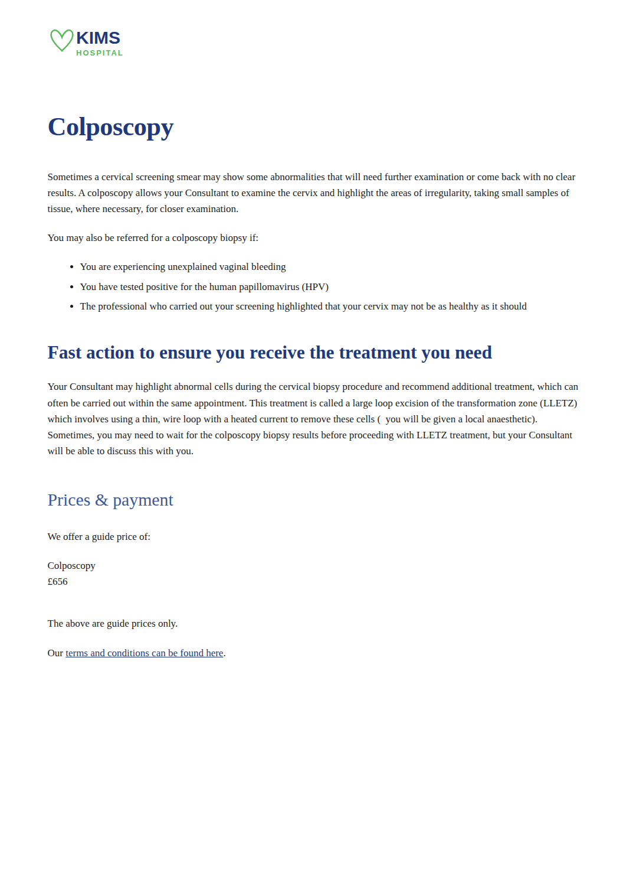KIMS HOSPITAL
Colposcopy
Sometimes a cervical screening smear may show some abnormalities that will need further examination or come back with no clear results. A colposcopy allows your Consultant to examine the cervix and highlight the areas of irregularity, taking small samples of tissue, where necessary, for closer examination.
You may also be referred for a colposcopy biopsy if:
You are experiencing unexplained vaginal bleeding
You have tested positive for the human papillomavirus (HPV)
The professional who carried out your screening highlighted that your cervix may not be as healthy as it should
Fast action to ensure you receive the treatment you need
Your Consultant may highlight abnormal cells during the cervical biopsy procedure and recommend additional treatment, which can often be carried out within the same appointment. This treatment is called a large loop excision of the transformation zone (LLETZ) which involves using a thin, wire loop with a heated current to remove these cells ( you will be given a local anaesthetic). Sometimes, you may need to wait for the colposcopy biopsy results before proceeding with LLETZ treatment, but your Consultant will be able to discuss this with you.
Prices & payment
We offer a guide price of:
Colposcopy
£656
The above are guide prices only.
Our terms and conditions can be found here.